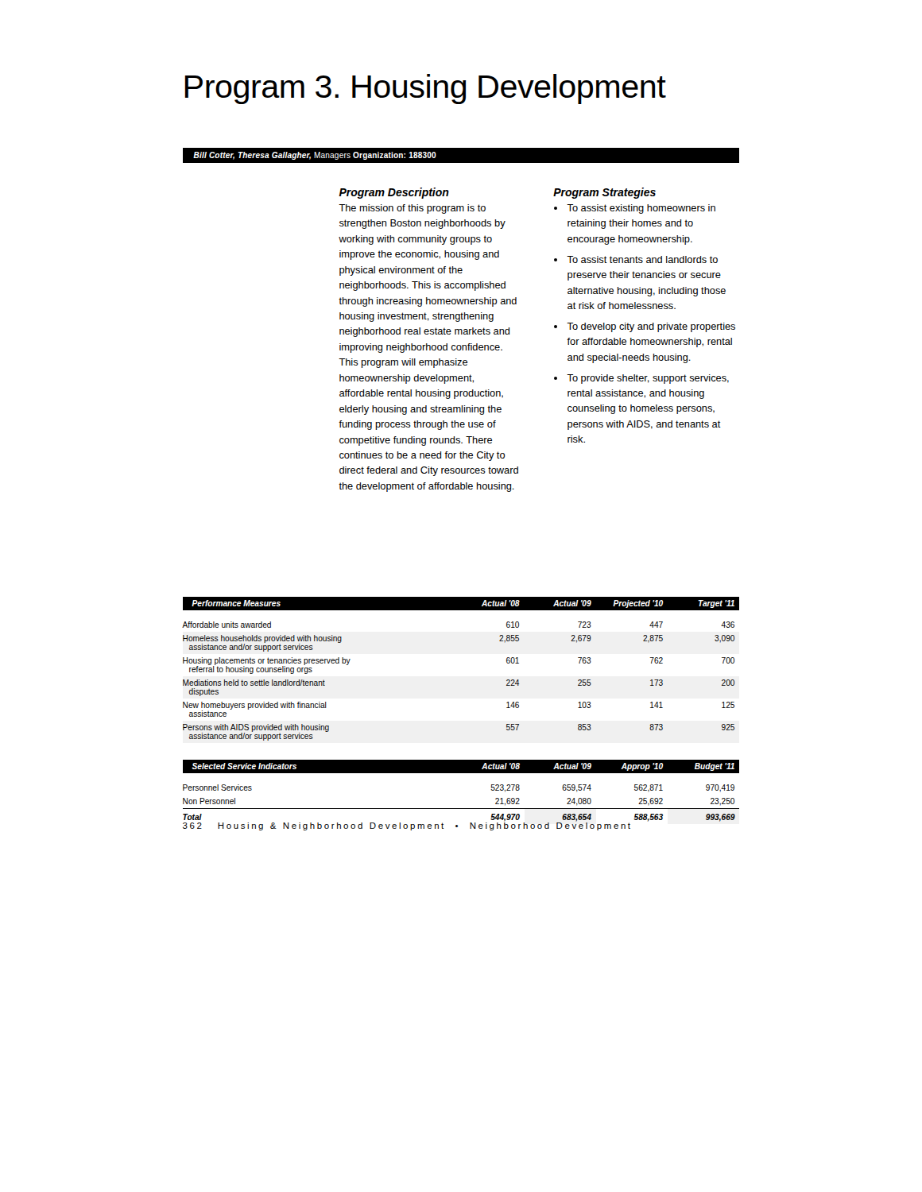Program 3. Housing Development
Bill Cotter, Theresa Gallagher, Managers Organization: 188300
Program Description
The mission of this program is to strengthen Boston neighborhoods by working with community groups to improve the economic, housing and physical environment of the neighborhoods. This is accomplished through increasing homeownership and housing investment, strengthening neighborhood real estate markets and improving neighborhood confidence. This program will emphasize homeownership development, affordable rental housing production, elderly housing and streamlining the funding process through the use of competitive funding rounds. There continues to be a need for the City to direct federal and City resources toward the development of affordable housing.
Program Strategies
To assist existing homeowners in retaining their homes and to encourage homeownership.
To assist tenants and landlords to preserve their tenancies or secure alternative housing, including those at risk of homelessness.
To develop city and private properties for affordable homeownership, rental and special-needs housing.
To provide shelter, support services, rental assistance, and housing counseling to homeless persons, persons with AIDS, and tenants at risk.
| Performance Measures | Actual '08 | Actual '09 | Projected '10 | Target '11 |
| Affordable units awarded | 610 | 723 | 447 | 436 |
| Homeless households provided with housing assistance and/or support services | 2,855 | 2,679 | 2,875 | 3,090 |
| Housing placements or tenancies preserved by referral to housing counseling orgs | 601 | 763 | 762 | 700 |
| Mediations held to settle landlord/tenant disputes | 224 | 255 | 173 | 200 |
| New homebuyers provided with financial assistance | 146 | 103 | 141 | 125 |
| Persons with AIDS provided with housing assistance and/or support services | 557 | 853 | 873 | 925 |
| Selected Service Indicators | Actual '08 | Actual '09 | Approp '10 | Budget '11 |
| Personnel Services | 523,278 | 659,574 | 562,871 | 970,419 |
| Non Personnel | 21,692 | 24,080 | 25,692 | 23,250 |
| Total | 544,970 | 683,654 | 588,563 | 993,669 |
362 Housing & Neighborhood Development • Neighborhood Development